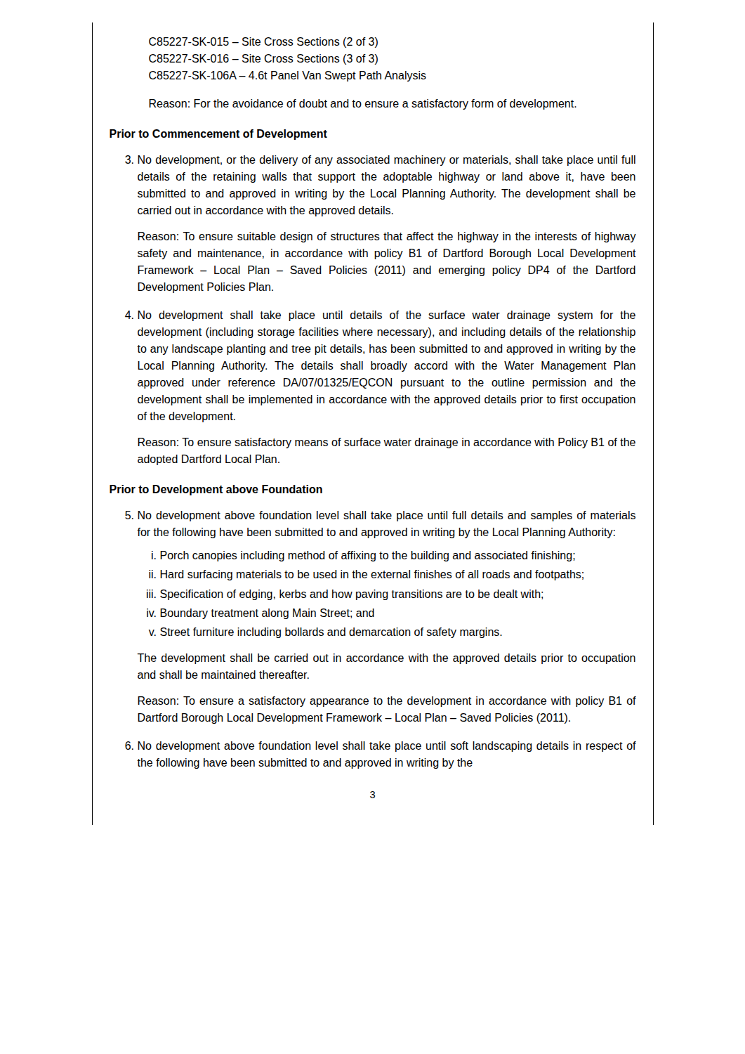C85227-SK-015 – Site Cross Sections (2 of 3)
C85227-SK-016 – Site Cross Sections (3 of 3)
C85227-SK-106A – 4.6t Panel Van Swept Path Analysis
Reason: For the avoidance of doubt and to ensure a satisfactory form of development.
Prior to Commencement of Development
No development, or the delivery of any associated machinery or materials, shall take place until full details of the retaining walls that support the adoptable highway or land above it, have been submitted to and approved in writing by the Local Planning Authority. The development shall be carried out in accordance with the approved details.
Reason: To ensure suitable design of structures that affect the highway in the interests of highway safety and maintenance, in accordance with policy B1 of Dartford Borough Local Development Framework – Local Plan – Saved Policies (2011) and emerging policy DP4 of the Dartford Development Policies Plan.
No development shall take place until details of the surface water drainage system for the development (including storage facilities where necessary), and including details of the relationship to any landscape planting and tree pit details, has been submitted to and approved in writing by the Local Planning Authority. The details shall broadly accord with the Water Management Plan approved under reference DA/07/01325/EQCON pursuant to the outline permission and the development shall be implemented in accordance with the approved details prior to first occupation of the development.
Reason: To ensure satisfactory means of surface water drainage in accordance with Policy B1 of the adopted Dartford Local Plan.
Prior to Development above Foundation
No development above foundation level shall take place until full details and samples of materials for the following have been submitted to and approved in writing by the Local Planning Authority:
Porch canopies including method of affixing to the building and associated finishing;
Hard surfacing materials to be used in the external finishes of all roads and footpaths;
Specification of edging, kerbs and how paving transitions are to be dealt with;
Boundary treatment along Main Street; and
Street furniture including bollards and demarcation of safety margins.
The development shall be carried out in accordance with the approved details prior to occupation and shall be maintained thereafter.
Reason: To ensure a satisfactory appearance to the development in accordance with policy B1 of Dartford Borough Local Development Framework – Local Plan – Saved Policies (2011).
No development above foundation level shall take place until soft landscaping details in respect of the following have been submitted to and approved in writing by the
3